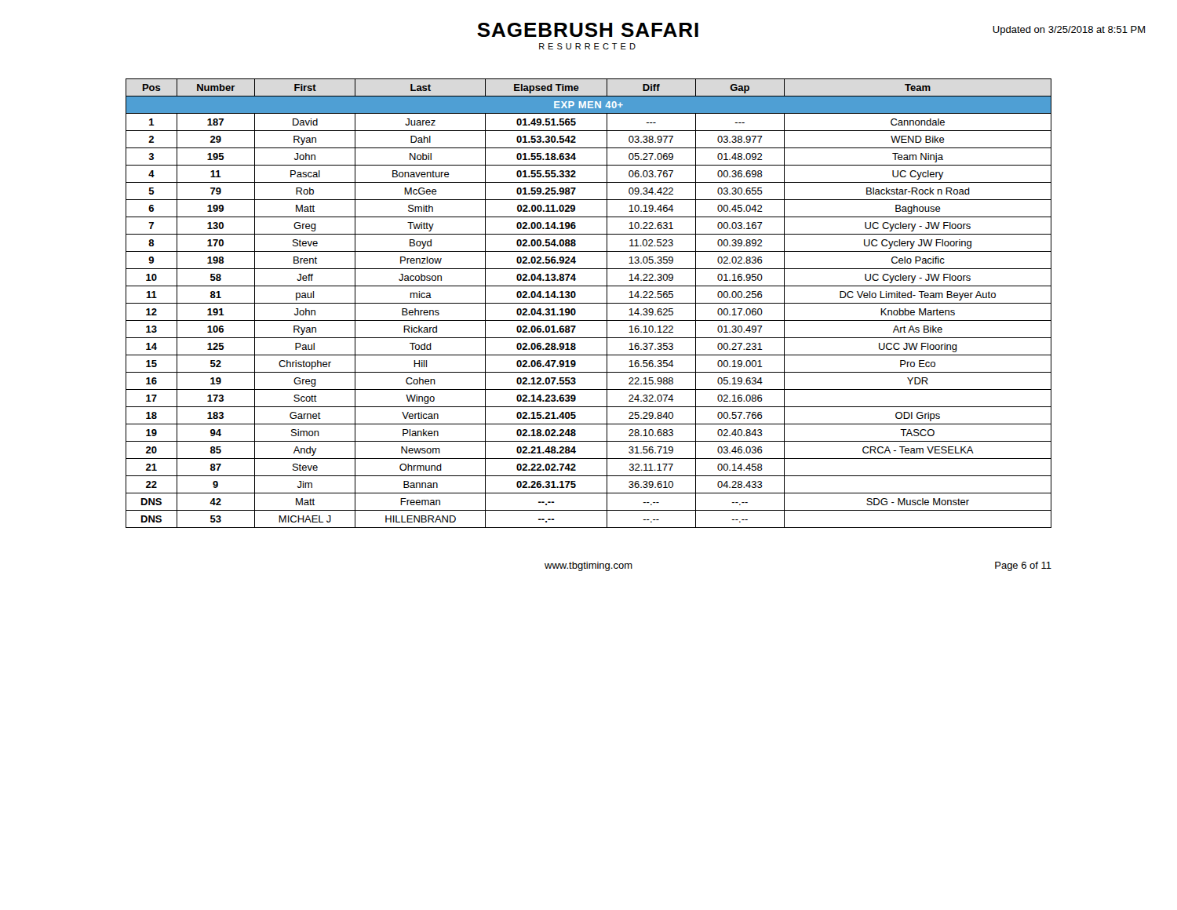Updated on 3/25/2018 at 8:51 PM
SAGEBRUSH SAFARI
RESURRECTED
| Pos | Number | First | Last | Elapsed Time | Diff | Gap | Team |
| --- | --- | --- | --- | --- | --- | --- | --- |
| EXP MEN 40+ |
| 1 | 187 | David | Juarez | 01.49.51.565 | --- | --- | Cannondale |
| 2 | 29 | Ryan | Dahl | 01.53.30.542 | 03.38.977 | 03.38.977 | WEND Bike |
| 3 | 195 | John | Nobil | 01.55.18.634 | 05.27.069 | 01.48.092 | Team Ninja |
| 4 | 11 | Pascal | Bonaventure | 01.55.55.332 | 06.03.767 | 00.36.698 | UC Cyclery |
| 5 | 79 | Rob | McGee | 01.59.25.987 | 09.34.422 | 03.30.655 | Blackstar-Rock n Road |
| 6 | 199 | Matt | Smith | 02.00.11.029 | 10.19.464 | 00.45.042 | Baghouse |
| 7 | 130 | Greg | Twitty | 02.00.14.196 | 10.22.631 | 00.03.167 | UC Cyclery - JW Floors |
| 8 | 170 | Steve | Boyd | 02.00.54.088 | 11.02.523 | 00.39.892 | UC Cyclery JW Flooring |
| 9 | 198 | Brent | Prenzlow | 02.02.56.924 | 13.05.359 | 02.02.836 | Celo Pacific |
| 10 | 58 | Jeff | Jacobson | 02.04.13.874 | 14.22.309 | 01.16.950 | UC Cyclery - JW Floors |
| 11 | 81 | paul | mica | 02.04.14.130 | 14.22.565 | 00.00.256 | DC Velo Limited- Team Beyer Auto |
| 12 | 191 | John | Behrens | 02.04.31.190 | 14.39.625 | 00.17.060 | Knobbe Martens |
| 13 | 106 | Ryan | Rickard | 02.06.01.687 | 16.10.122 | 01.30.497 | Art As Bike |
| 14 | 125 | Paul | Todd | 02.06.28.918 | 16.37.353 | 00.27.231 | UCC JW Flooring |
| 15 | 52 | Christopher | Hill | 02.06.47.919 | 16.56.354 | 00.19.001 | Pro Eco |
| 16 | 19 | Greg | Cohen | 02.12.07.553 | 22.15.988 | 05.19.634 | YDR |
| 17 | 173 | Scott | Wingo | 02.14.23.639 | 24.32.074 | 02.16.086 | |
| 18 | 183 | Garnet | Vertican | 02.15.21.405 | 25.29.840 | 00.57.766 | ODI Grips |
| 19 | 94 | Simon | Planken | 02.18.02.248 | 28.10.683 | 02.40.843 | TASCO |
| 20 | 85 | Andy | Newsom | 02.21.48.284 | 31.56.719 | 03.46.036 | CRCA - Team VESELKA |
| 21 | 87 | Steve | Ohrmund | 02.22.02.742 | 32.11.177 | 00.14.458 | |
| 22 | 9 | Jim | Bannan | 02.26.31.175 | 36.39.610 | 04.28.433 | |
| DNS | 42 | Matt | Freeman | --.-- | --.-- | --.-- | SDG - Muscle Monster |
| DNS | 53 | MICHAEL J | HILLENBRAND | --.-- | --.-- | --.-- | |
www.tbgtiming.com
Page 6 of 11